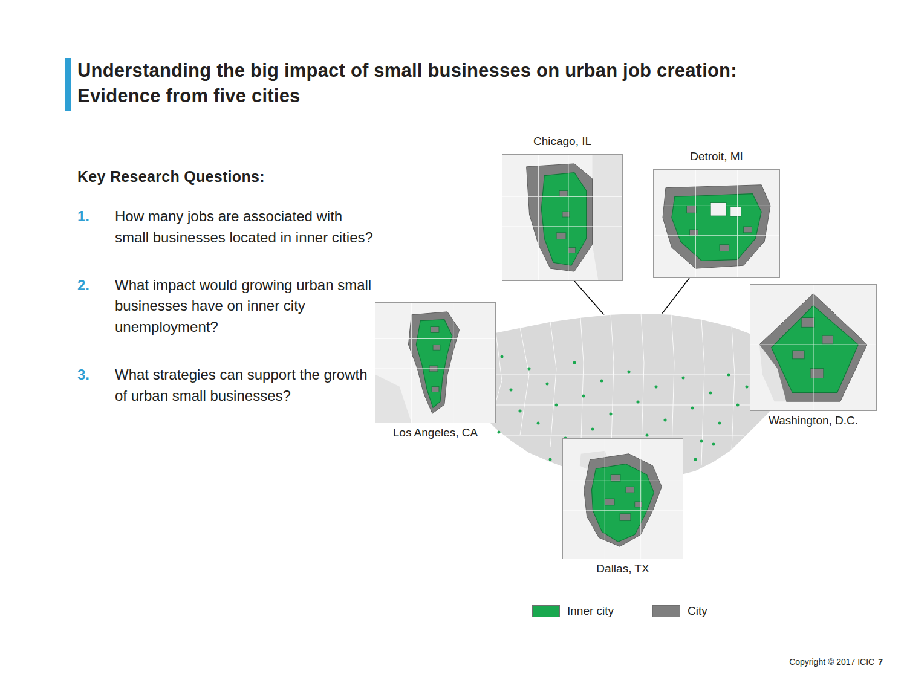Understanding the big impact of small businesses on urban job creation:
Evidence from five cities
Key Research Questions:
1. How many jobs are associated with small businesses located in inner cities?
2. What impact would growing urban small businesses have on inner city unemployment?
3. What strategies can support the growth of urban small businesses?
Chicago, IL
Detroit, MI
Washington, D.C.
Los Angeles, CA
Dallas, TX
Inner city City
Copyright © 2017 ICIC7